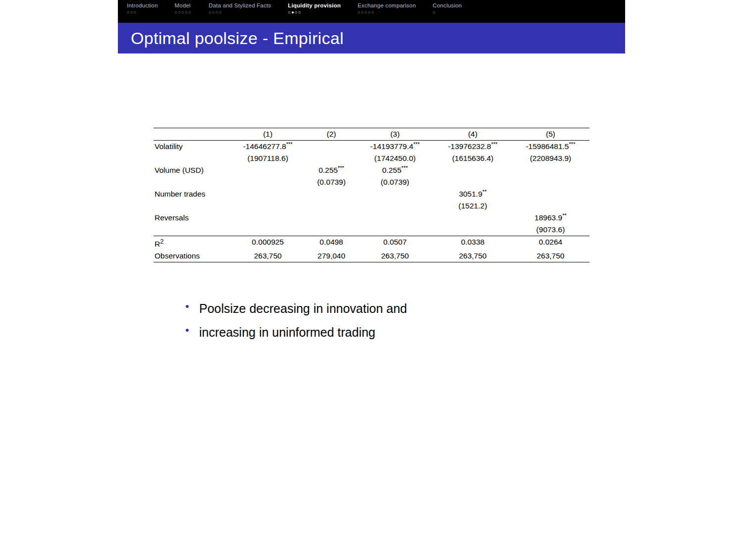Introduction ○○○
Model ○○○○○
Data and Stylized Facts ○○○○
Liquidity provision ○●○○
Exchange comparison ○○○○○
Conclusion ○
Optimal poolsize - Empirical
| | (1) | (2) | (3) | (4) | (5) |
| --- | --- | --- | --- | --- | --- |
| Volatility | -14646277.8 *** | | -14193779.4 *** | -13976232.8 *** | -15986481.5 *** |
| | (1907118.6) | | (1742450.0) | (1615636.4) | (2208943.9) |
| Volume (USD) | | 0.255 *** | 0.255 *** | | |
| | | (0.0739) | (0.0739) | | |
| Number trades | | | | 3051.9 ** | |
| | | | | (1521.2) | |
| Reversals | | | | | 18963.9 ** |
| | | | | | (9073.6) |
| R 2 | 0.000925 | 0.0498 | 0.0507 | 0.0338 | 0.0264 |
| Observations | 263,750 | 279,040 | 263,750 | 263,750 | 263,750 |
Poolsize decreasing in innovation and
increasing in uninformed trading